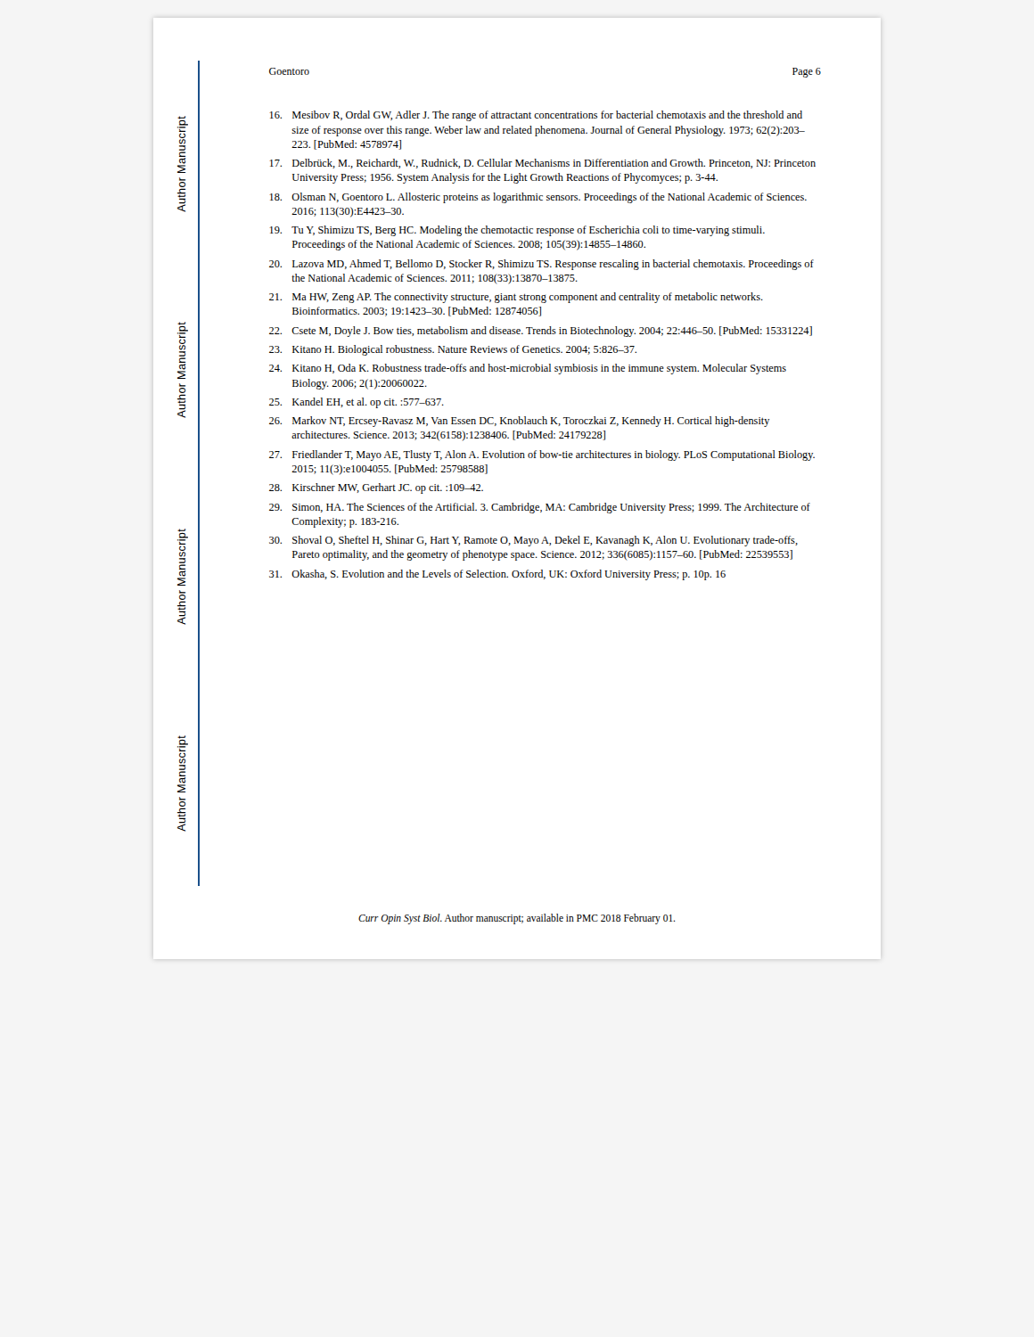Author Manuscript Author Manuscript Author Manuscript Author Manuscript
Goentoro
Page 6
16. Mesibov R, Ordal GW, Adler J. The range of attractant concentrations for bacterial chemotaxis and the threshold and size of response over this range. Weber law and related phenomena. Journal of General Physiology. 1973; 62(2):203–223. [PubMed: 4578974]
17. Delbrück, M., Reichardt, W., Rudnick, D. Cellular Mechanisms in Differentiation and Growth. Princeton, NJ: Princeton University Press; 1956. System Analysis for the Light Growth Reactions of Phycomyces; p. 3-44.
18. Olsman N, Goentoro L. Allosteric proteins as logarithmic sensors. Proceedings of the National Academic of Sciences. 2016; 113(30):E4423–30.
19. Tu Y, Shimizu TS, Berg HC. Modeling the chemotactic response of Escherichia coli to time-varying stimuli. Proceedings of the National Academic of Sciences. 2008; 105(39):14855–14860.
20. Lazova MD, Ahmed T, Bellomo D, Stocker R, Shimizu TS. Response rescaling in bacterial chemotaxis. Proceedings of the National Academic of Sciences. 2011; 108(33):13870–13875.
21. Ma HW, Zeng AP. The connectivity structure, giant strong component and centrality of metabolic networks. Bioinformatics. 2003; 19:1423–30. [PubMed: 12874056]
22. Csete M, Doyle J. Bow ties, metabolism and disease. Trends in Biotechnology. 2004; 22:446–50. [PubMed: 15331224]
23. Kitano H. Biological robustness. Nature Reviews of Genetics. 2004; 5:826–37.
24. Kitano H, Oda K. Robustness trade-offs and host-microbial symbiosis in the immune system. Molecular Systems Biology. 2006; 2(1):20060022.
25. Kandel EH, et al. op cit. :577–637.
26. Markov NT, Ercsey-Ravasz M, Van Essen DC, Knoblauch K, Toroczkai Z, Kennedy H. Cortical high-density architectures. Science. 2013; 342(6158):1238406. [PubMed: 24179228]
27. Friedlander T, Mayo AE, Tlusty T, Alon A. Evolution of bow-tie architectures in biology. PLoS Computational Biology. 2015; 11(3):e1004055. [PubMed: 25798588]
28. Kirschner MW, Gerhart JC. op cit. :109–42.
29. Simon, HA. The Sciences of the Artificial. 3. Cambridge, MA: Cambridge University Press; 1999. The Architecture of Complexity; p. 183-216.
30. Shoval O, Sheftel H, Shinar G, Hart Y, Ramote O, Mayo A, Dekel E, Kavanagh K, Alon U. Evolutionary trade-offs, Pareto optimality, and the geometry of phenotype space. Science. 2012; 336(6085):1157–60. [PubMed: 22539553]
31. Okasha, S. Evolution and the Levels of Selection. Oxford, UK: Oxford University Press; p. 10p. 16
Curr Opin Syst Biol. Author manuscript; available in PMC 2018 February 01.